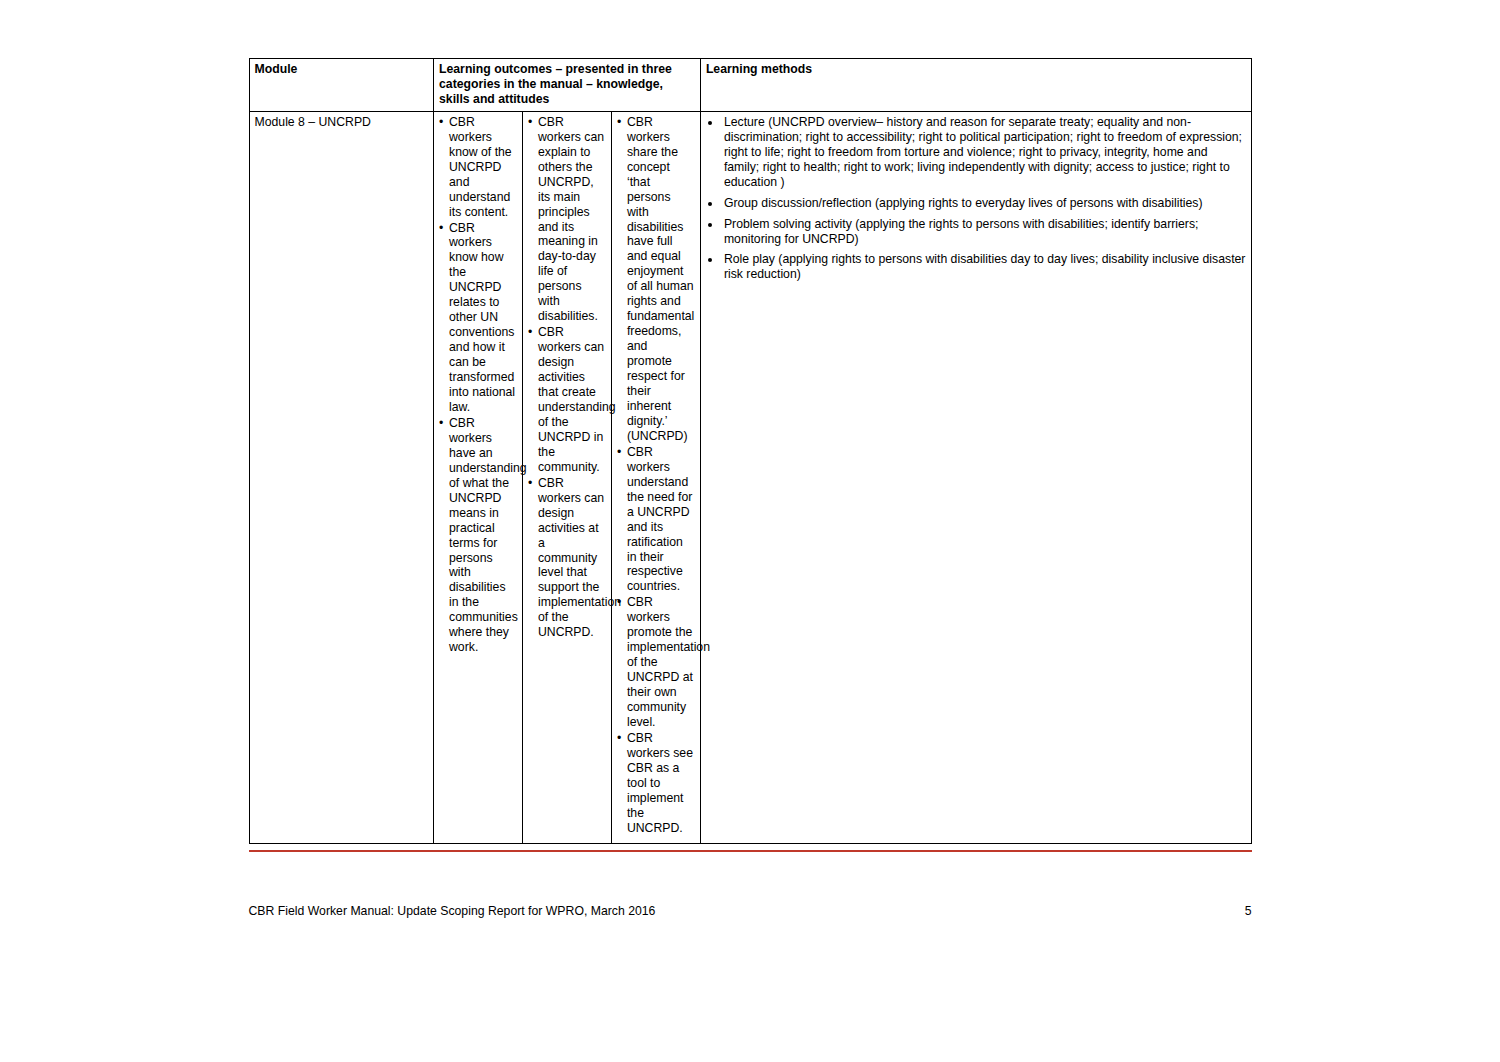| Module | Learning outcomes – presented in three categories in the manual – knowledge, skills and attitudes | Learning methods |
| --- | --- | --- |
| Module 8 – UNCRPD | CBR workers know of the UNCRPD and understand its content. CBR workers know how the UNCRPD relates to other UN conventions and how it can be transformed into national law. CBR workers have an understanding of what the UNCRPD means in practical terms for persons with disabilities in the communities where they work. | CBR workers can explain to others the UNCRPD, its main principles and its meaning in day-to-day life of persons with disabilities. CBR workers can design activities that create understanding of the UNCRPD in the community. CBR workers can design activities at a community level that support the implementation of the UNCRPD. | CBR workers share the concept ‘that persons with disabilities have full and equal enjoyment of all human rights and fundamental freedoms, and promote respect for their inherent dignity.’ (UNCRPD) CBR workers understand the need for a UNCRPD and its ratification in their respective countries. CBR workers promote the implementation of the UNCRPD at their own community level. CBR workers see CBR as a tool to implement the UNCRPD. | Lecture (UNCRPD overview– history and reason for separate treaty; equality and non-discrimination; right to accessibility; right to political participation; right to freedom of expression; right to life; right to freedom from torture and violence; right to privacy, integrity, home and family; right to health; right to work; living independently with dignity; access to justice; right to education ) Group discussion/reflection (applying rights to everyday lives of persons with disabilities) Problem solving activity (applying the rights to persons with disabilities; identify barriers; monitoring for UNCRPD) Role play (applying rights to persons with disabilities day to day lives; disability inclusive disaster risk reduction) |
CBR Field Worker Manual: Update Scoping Report for WPRO, March 2016 5